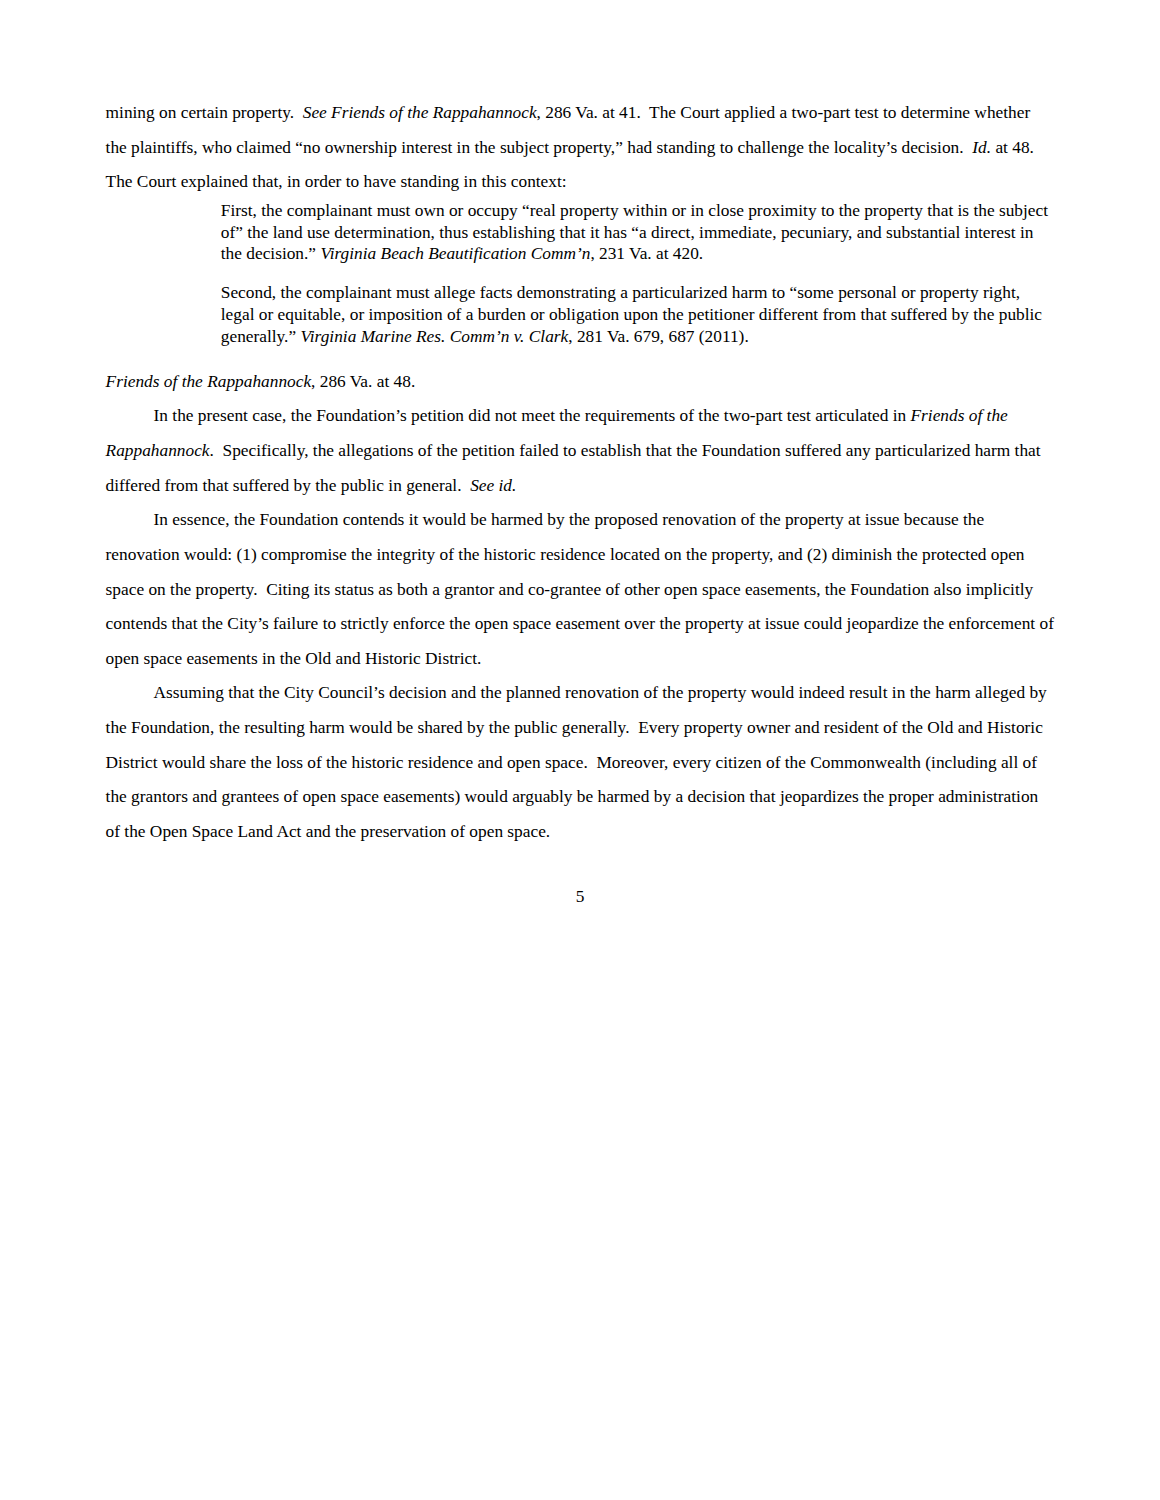mining on certain property. See Friends of the Rappahannock, 286 Va. at 41. The Court applied a two-part test to determine whether the plaintiffs, who claimed “no ownership interest in the subject property,” had standing to challenge the locality’s decision. Id. at 48. The Court explained that, in order to have standing in this context:
First, the complainant must own or occupy “real property within or in close proximity to the property that is the subject of” the land use determination, thus establishing that it has “a direct, immediate, pecuniary, and substantial interest in the decision.” Virginia Beach Beautification Comm’n, 231 Va. at 420.
Second, the complainant must allege facts demonstrating a particularized harm to “some personal or property right, legal or equitable, or imposition of a burden or obligation upon the petitioner different from that suffered by the public generally.” Virginia Marine Res. Comm’n v. Clark, 281 Va. 679, 687 (2011).
Friends of the Rappahannock, 286 Va. at 48.
In the present case, the Foundation’s petition did not meet the requirements of the two-part test articulated in Friends of the Rappahannock. Specifically, the allegations of the petition failed to establish that the Foundation suffered any particularized harm that differed from that suffered by the public in general. See id.
In essence, the Foundation contends it would be harmed by the proposed renovation of the property at issue because the renovation would: (1) compromise the integrity of the historic residence located on the property, and (2) diminish the protected open space on the property. Citing its status as both a grantor and co-grantee of other open space easements, the Foundation also implicitly contends that the City’s failure to strictly enforce the open space easement over the property at issue could jeopardize the enforcement of open space easements in the Old and Historic District.
Assuming that the City Council’s decision and the planned renovation of the property would indeed result in the harm alleged by the Foundation, the resulting harm would be shared by the public generally. Every property owner and resident of the Old and Historic District would share the loss of the historic residence and open space. Moreover, every citizen of the Commonwealth (including all of the grantors and grantees of open space easements) would arguably be harmed by a decision that jeopardizes the proper administration of the Open Space Land Act and the preservation of open space.
5